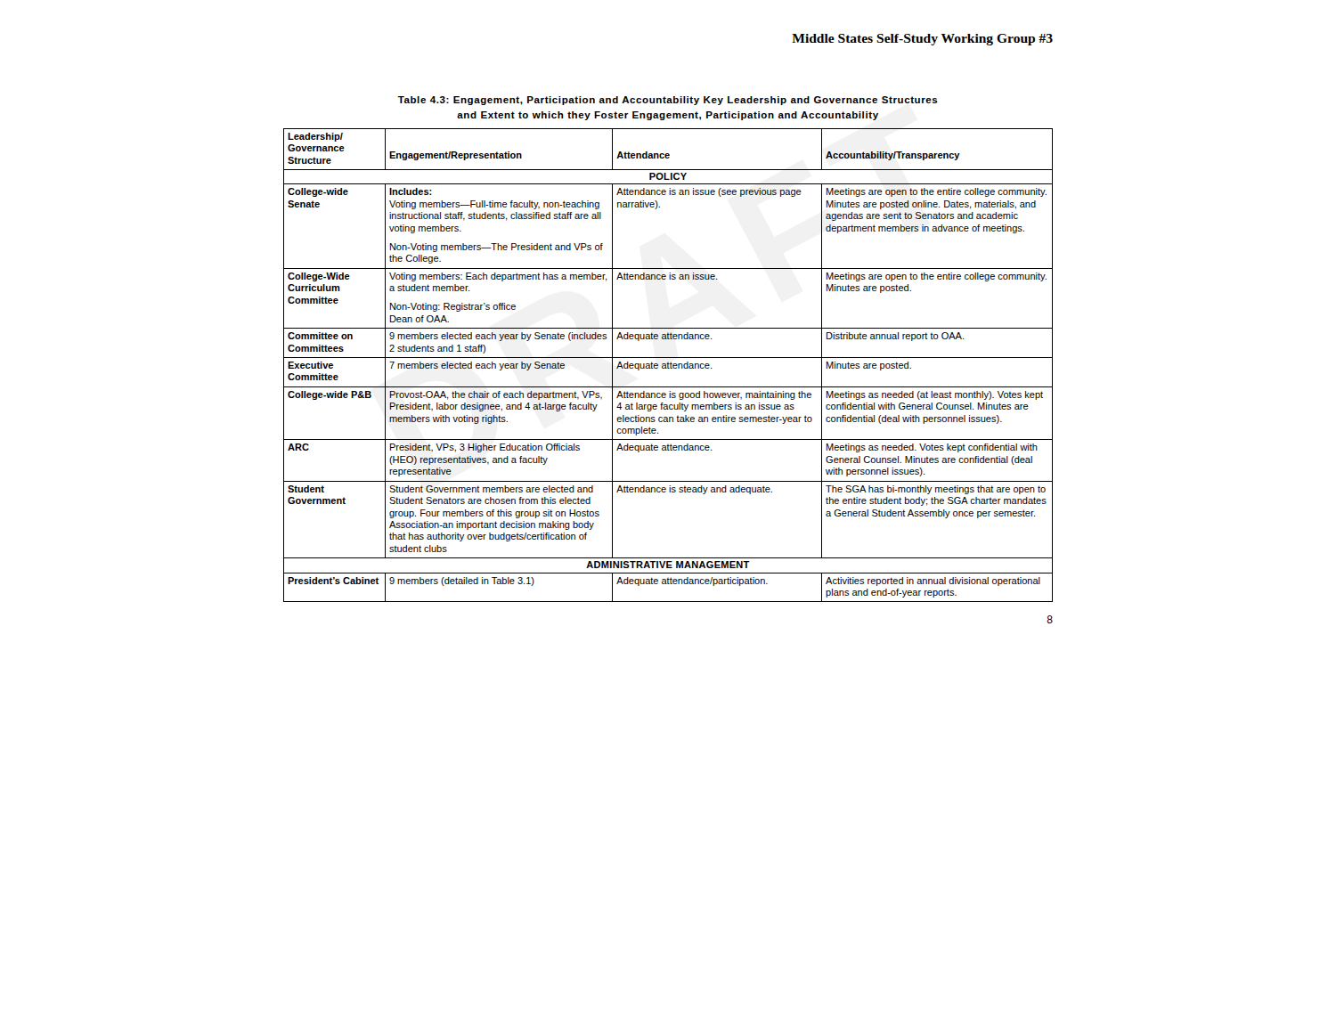Middle States Self-Study Working Group #3
Table 4.3: Engagement, Participation and Accountability Key Leadership and Governance Structures and Extent to which they Foster Engagement, Participation and Accountability
| Leadership/ Governance Structure | | | |
| --- | --- | --- | --- |
| Engagement/Representation | Attendance | Accountability/Transparency |
| POLICY |
| College-wide Senate | Includes: Voting members—Full-time faculty, non-teaching instructional staff, students, classified staff are all voting members. Non-Voting members—The President and VPs of the College. | Attendance is an issue (see previous page narrative). | Meetings are open to the entire college community. Minutes are posted online. Dates, materials, and agendas are sent to Senators and academic department members in advance of meetings. |
| College-Wide Curriculum Committee | Voting members: Each department has a member, a student member. Non-Voting: Registrar’s office Dean of OAA. | Attendance is an issue. | Meetings are open to the entire college community. Minutes are posted. |
| Committee on Committees | 9 members elected each year by Senate (includes 2 students and 1 staff) | Adequate attendance. | Distribute annual report to OAA. |
| Executive Committee | 7 members elected each year by Senate | Adequate attendance. | Minutes are posted. |
| College-wide P&B | Provost-OAA, the chair of each department, VPs, President, labor designee, and 4 at-large faculty members with voting rights. | Attendance is good however, maintaining the 4 at large faculty members is an issue as elections can take an entire semester-year to complete. | Meetings as needed (at least monthly). Votes kept confidential with General Counsel. Minutes are confidential (deal with personnel issues). |
| ARC | President, VPs, 3 Higher Education Officials (HEO) representatives, and a faculty representative | Adequate attendance. | Meetings as needed. Votes kept confidential with General Counsel. Minutes are confidential (deal with personnel issues). |
| Student Government | Student Government members are elected and Student Senators are chosen from this elected group. Four members of this group sit on Hostos Association-an important decision making body that has authority over budgets/certification of student clubs | Attendance is steady and adequate. | The SGA has bi-monthly meetings that are open to the entire student body; the SGA charter mandates a General Student Assembly once per semester. |
| ADMINISTRATIVE MANAGEMENT |
| President’s Cabinet | 9 members (detailed in Table 3.1) | Adequate attendance/participation. | Activities reported in annual divisional operational plans and end-of-year reports. |
8